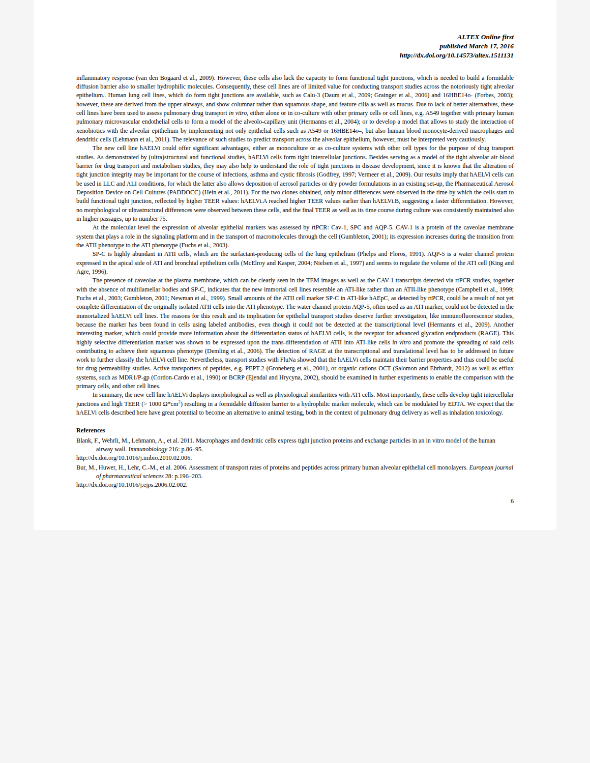ALTEX Online first published March 17, 2016 http://dx.doi.org/10.14573/altex.1511131
inflammatory response (van den Bogaard et al., 2009). However, these cells also lack the capacity to form functional tight junctions, which is needed to build a formidable diffusion barrier also to smaller hydrophilic molecules. Consequently, these cell lines are of limited value for conducting transport studies across the notoriously tight alveolar epithelium.. Human lung cell lines, which do form tight junctions are available, such as Calu-3 (Daum et al., 2009; Grainger et al., 2006) and 16HBE14o- (Forbes, 2003); however, these are derived from the upper airways, and show columnar rather than squamous shape, and feature cilia as well as mucus. Due to lack of better alternatives, these cell lines have been used to assess pulmonary drug transport in vitro, either alone or in co-culture with other primary cells or cell lines, e.g. A549 together with primary human pulmonary microvascular endothelial cells to form a model of the alveolo-capillary unit (Hermanns et al., 2004); or to develop a model that allows to study the interaction of xenobiotics with the alveolar epithelium by implementing not only epithelial cells such as A549 or 16HBE14o–, but also human blood monocyte-derived macrophages and dendritic cells (Lehmann et al., 2011). The relevance of such studies to predict transport across the alveolar epithelium, however, must be interpreted very cautiously.
The new cell line hAELVi could offer significant advantages, either as monoculture or as co-culture systems with other cell types for the purpose of drug transport studies. As demonstrated by (ultra)structural and functional studies, hAELVi cells form tight intercellular junctions. Besides serving as a model of the tight alveolar air-blood barrier for drug transport and metabolism studies, they may also help to understand the role of tight junctions in disease development, since it is known that the alteration of tight junction integrity may be important for the course of infections, asthma and cystic fibrosis (Godfrey, 1997; Vermeer et al., 2009). Our results imply that hAELVi cells can be used in LLC and ALI conditions, for which the latter also allows deposition of aerosol particles or dry powder formulations in an existing set-up, the Pharmaceutical Aerosol Deposition Device on Cell Cultures (PADDOCC) (Hein et al., 2011). For the two clones obtained, only minor differences were observed in the time by which the cells start to build functional tight junction, reflected by higher TEER values: hAELVi.A reached higher TEER values earlier than hAELVi.B, suggesting a faster differentiation. However, no morphological or ultrastructural differences were observed between these cells, and the final TEER as well as its time course during culture was consistently maintained also in higher passages, up to number 75.
At the molecular level the expression of alveolar epithelial markers was assessed by rtPCR: Cav-1, SPC and AQP-5. CAV-1 is a protein of the caveolae membrane system that plays a role in the signaling platform and in the transport of macromolecules through the cell (Gumbleton, 2001); its expression increases during the transition from the ATII phenotype to the ATI phenotype (Fuchs et al., 2003).
SP-C is highly abundant in ATII cells, which are the surfactant-producing cells of the lung epithelium (Phelps and Floros, 1991). AQP-5 is a water channel protein expressed in the apical side of ATI and bronchial epithelium cells (McElroy and Kasper, 2004; Nielsen et al., 1997) and seems to regulate the volume of the ATI cell (King and Agre, 1996).
The presence of caveolae at the plasma membrane, which can be clearly seen in the TEM images as well as the CAV-1 transcripts detected via rtPCR studies, together with the absence of multilamellar bodies and SP-C, indicates that the new immortal cell lines resemble an ATI-like rather than an ATII-like phenotype (Campbell et al., 1999; Fuchs et al., 2003; Gumbleton, 2001; Newman et al., 1999). Small amounts of the ATII cell marker SP-C in ATI-like hAEpC, as detected by rtPCR, could be a result of not yet complete differentiation of the originally isolated ATII cells into the ATI phenotype. The water channel protein AQP-5, often used as an ATI marker, could not be detected in the immortalized hAELVi cell lines. The reasons for this result and its implication for epithelial transport studies deserve further investigation, like immunofluorescence studies, because the marker has been found in cells using labeled antibodies, even though it could not be detected at the transcriptional level (Hermanns et al., 2009). Another interesting marker, which could provide more information about the differentiation status of hAELVi cells, is the receptor for advanced glycation endproducts (RAGE). This highly selective differentiation marker was shown to be expressed upon the trans-differentiation of ATII into ATI-like cells in vitro and promote the spreading of said cells contributing to achieve their squamous phenotype (Demling et al., 2006). The detection of RAGE at the transcriptional and translational level has to be addressed in future work to further classify the hAELVi cell line. Nevertheless, transport studies with FluNa showed that the hAELVi cells maintain their barrier properties and thus could be useful for drug permeability studies. Active transporters of peptides, e.g. PEPT-2 (Groneberg et al., 2001), or organic cations OCT (Salomon and Ehrhardt, 2012) as well as efflux systems, such as MDR1/P-gp (Cordon-Cardo et al., 1990) or BCRP (Ejendal and Hrycyna, 2002), should be examined in further experiments to enable the comparison with the primary cells, and other cell lines.
In summary, the new cell line hAELVi displays morphological as well as physiological similarities with ATI cells. Most importantly, these cells develop tight intercellular junctions and high TEER (> 1000 Ω*cm2) resulting in a formidable diffusion barrier to a hydrophilic marker molecule, which can be modulated by EDTA. We expect that the hAELVi cells described here have great potential to become an alternative to animal testing, both in the context of pulmonary drug delivery as well as inhalation toxicology.
References
Blank, F., Wehrli, M., Lehmann, A., et al. 2011. Macrophages and dendritic cells express tight junction proteins and exchange particles in an in vitro model of the human airway wall. Immunobiology 216: p.86–95. http://dx.doi.org/10.1016/j.imbio.2010.02.006.
Bur, M., Huwer, H., Lehr, C.-M., et al. 2006. Assessment of transport rates of proteins and peptides across primary human alveolar epithelial cell monolayers. European journal of pharmaceutical sciences 28: p.196–203. http://dx.doi.org/10.1016/j.ejps.2006.02.002.
6